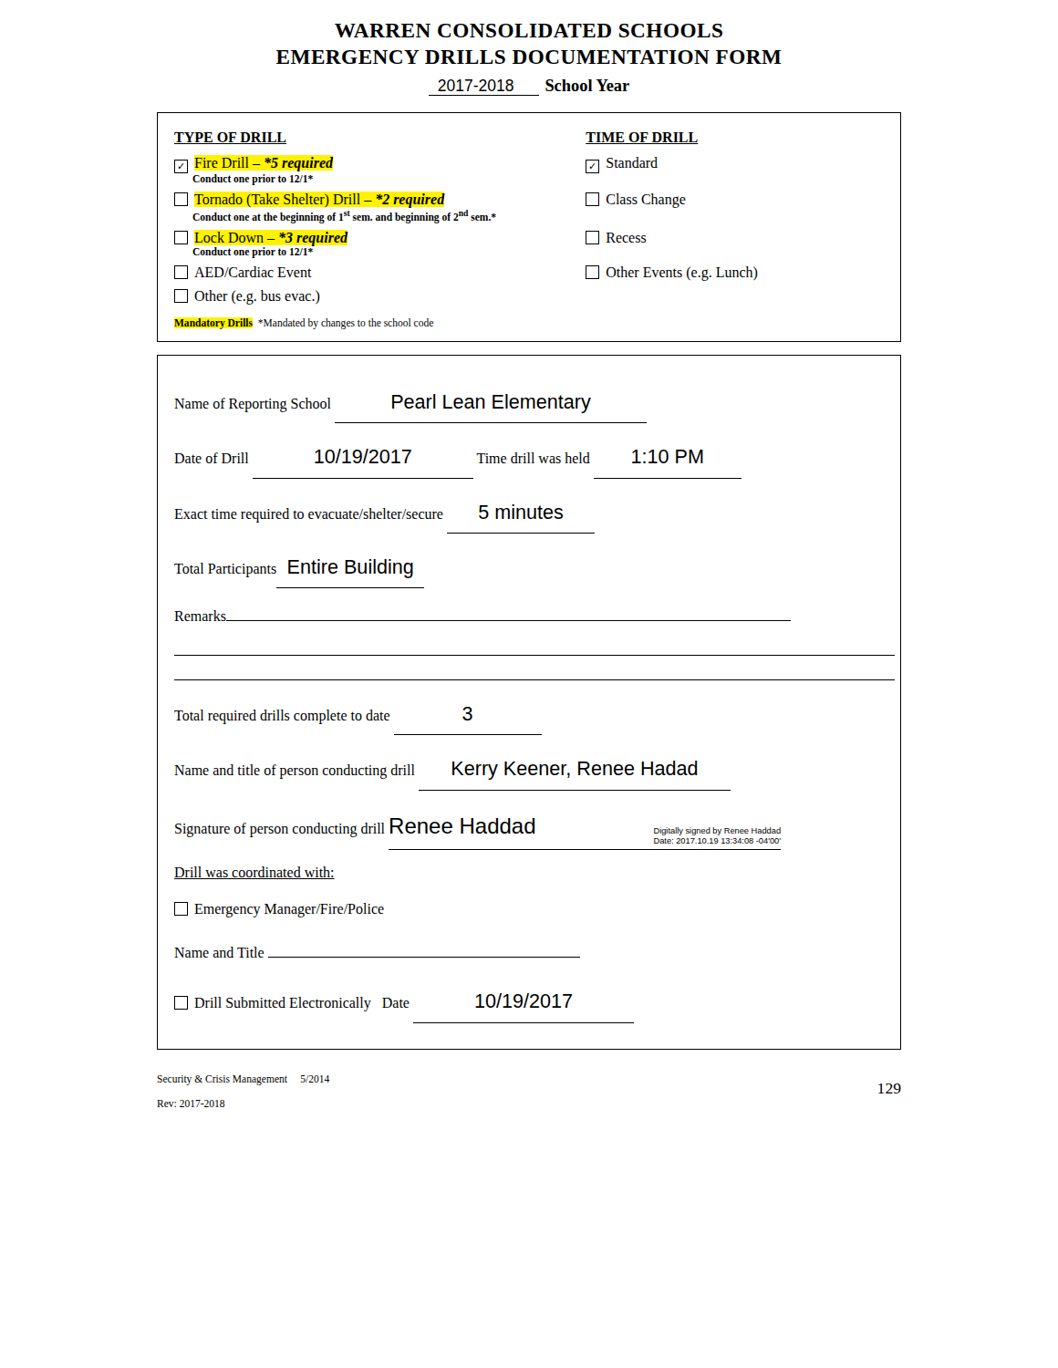WARREN CONSOLIDATED SCHOOLS
EMERGENCY DRILLS DOCUMENTATION FORM
2017-2018 School Year
| TYPE OF DRILL | TIME OF DRILL |
| Fire Drill – *5 required Conduct one prior to 12/1* | Standard |
| Tornado (Take Shelter) Drill – *2 required Conduct one at the beginning of 1 st sem. and beginning of 2 nd sem.* | Class Change |
| Lock Down – *3 required Conduct one prior to 12/1* | Recess |
| AED/Cardiac Event | Other Events (e.g. Lunch) |
| Other (e.g. bus evac.) | |
Mandatory Drills *Mandated by changes to the school code
Name of Reporting School Pearl Lean Elementary
Date of Drill 10/19/2017 Time drill was held 1:10 PM
Exact time required to evacuate/shelter/secure 5 minutes
Total ParticipantsEntire Building
Remarks
Total required drills complete to date 3
Name and title of person conducting drill Kerry Keener, Renee Hadad
Signature of person conducting drill Renee Haddad Digitally signed by Renee Haddad
Date: 2017.10.19 13:34:08 -04'00'
Drill was coordinated with:
Emergency Manager/Fire/Police
Name and Title
Drill Submitted Electronically Date 10/19/2017
Security & Crisis Management 5/2014
129
Rev: 2017-2018